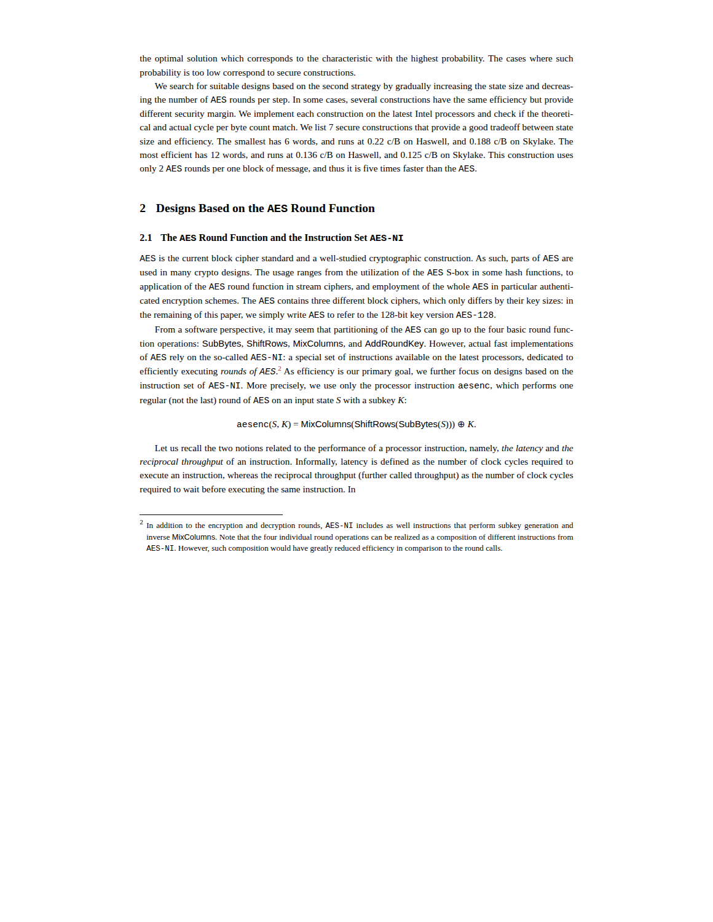the optimal solution which corresponds to the characteristic with the highest probability. The cases where such probability is too low correspond to secure constructions.
We search for suitable designs based on the second strategy by gradually increasing the state size and decreasing the number of AES rounds per step. In some cases, several constructions have the same efficiency but provide different security margin. We implement each construction on the latest Intel processors and check if the theoretical and actual cycle per byte count match. We list 7 secure constructions that provide a good tradeoff between state size and efficiency. The smallest has 6 words, and runs at 0.22 c/B on Haswell, and 0.188 c/B on Skylake. The most efficient has 12 words, and runs at 0.136 c/B on Haswell, and 0.125 c/B on Skylake. This construction uses only 2 AES rounds per one block of message, and thus it is five times faster than the AES.
2 Designs Based on the AES Round Function
2.1 The AES Round Function and the Instruction Set AES-NI
AES is the current block cipher standard and a well-studied cryptographic construction. As such, parts of AES are used in many crypto designs. The usage ranges from the utilization of the AES S-box in some hash functions, to application of the AES round function in stream ciphers, and employment of the whole AES in particular authenticated encryption schemes. The AES contains three different block ciphers, which only differs by their key sizes: in the remaining of this paper, we simply write AES to refer to the 128-bit key version AES-128.
From a software perspective, it may seem that partitioning of the AES can go up to the four basic round function operations: SubBytes, ShiftRows, MixColumns, and AddRoundKey. However, actual fast implementations of AES rely on the so-called AES-NI: a special set of instructions available on the latest processors, dedicated to efficiently executing rounds of AES.2 As efficiency is our primary goal, we further focus on designs based on the instruction set of AES-NI. More precisely, we use only the processor instruction aesenc, which performs one regular (not the last) round of AES on an input state S with a subkey K:
aesenc(S, K) = MixColumns(ShiftRows(SubBytes(S))) ⊕ K.
Let us recall the two notions related to the performance of a processor instruction, namely, the latency and the reciprocal throughput of an instruction. Informally, latency is defined as the number of clock cycles required to execute an instruction, whereas the reciprocal throughput (further called throughput) as the number of clock cycles required to wait before executing the same instruction. In
2 In addition to the encryption and decryption rounds, AES-NI includes as well instructions that perform subkey generation and inverse MixColumns. Note that the four individual round operations can be realized as a composition of different instructions from AES-NI. However, such composition would have greatly reduced efficiency in comparison to the round calls.